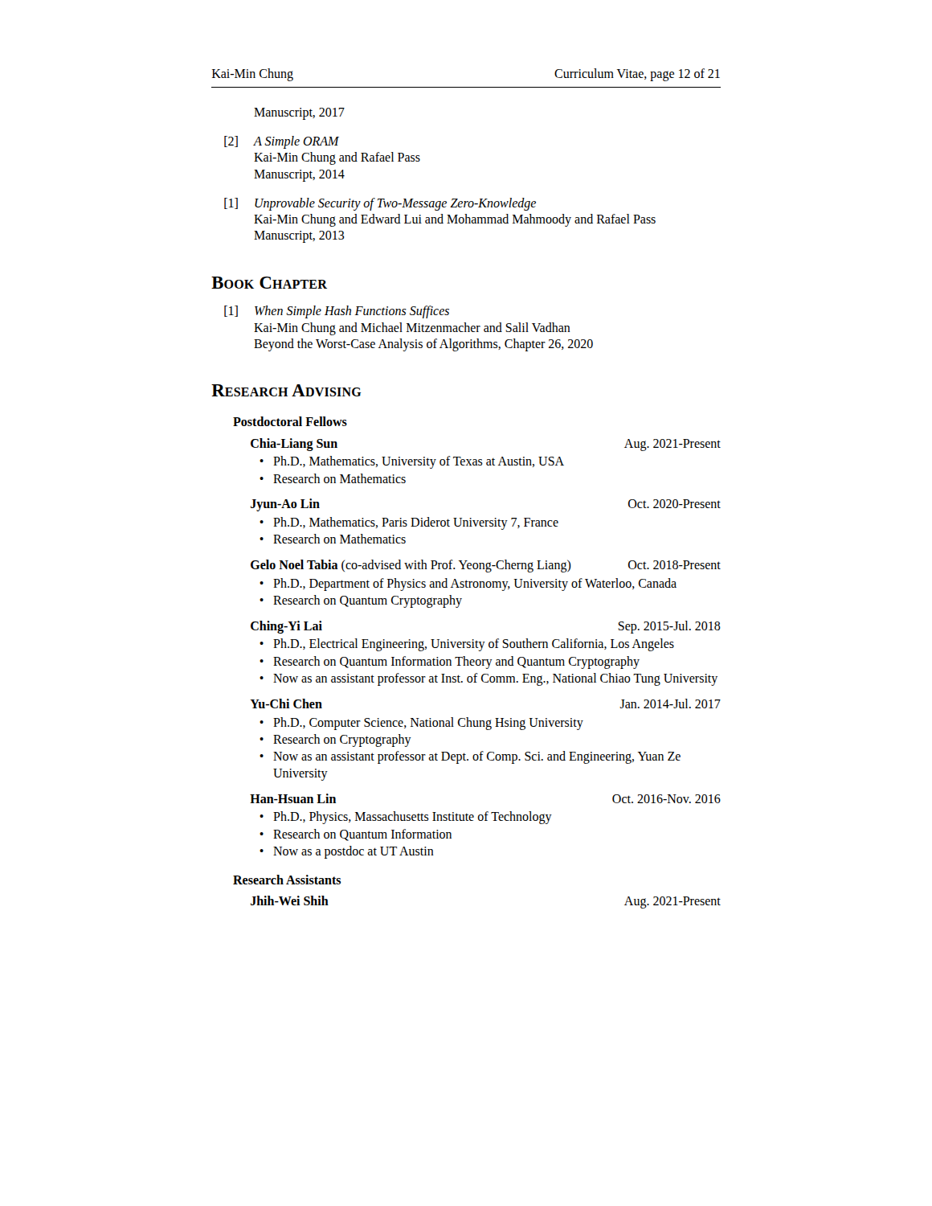Kai-Min Chung
Curriculum Vitae, page 12 of 21
Manuscript, 2017
[2] A Simple ORAM Kai-Min Chung and Rafael Pass Manuscript, 2014
[1] Unprovable Security of Two-Message Zero-Knowledge Kai-Min Chung and Edward Lui and Mohammad Mahmoody and Rafael Pass Manuscript, 2013
Book Chapter
[1] When Simple Hash Functions Suffices Kai-Min Chung and Michael Mitzenmacher and Salil Vadhan Beyond the Worst-Case Analysis of Algorithms, Chapter 26, 2020
Research Advising
Postdoctoral Fellows
Chia-Liang Sun Aug. 2021-Present
Ph.D., Mathematics, University of Texas at Austin, USA
Research on Mathematics
Jyun-Ao Lin Oct. 2020-Present
Ph.D., Mathematics, Paris Diderot University 7, France
Research on Mathematics
Gelo Noel Tabia (co-advised with Prof. Yeong-Cherng Liang) Oct. 2018-Present
Ph.D., Department of Physics and Astronomy, University of Waterloo, Canada
Research on Quantum Cryptography
Ching-Yi Lai Sep. 2015-Jul. 2018
Ph.D., Electrical Engineering, University of Southern California, Los Angeles
Research on Quantum Information Theory and Quantum Cryptography
Now as an assistant professor at Inst. of Comm. Eng., National Chiao Tung University
Yu-Chi Chen Jan. 2014-Jul. 2017
Ph.D., Computer Science, National Chung Hsing University
Research on Cryptography
Now as an assistant professor at Dept. of Comp. Sci. and Engineering, Yuan Ze University
Han-Hsuan Lin Oct. 2016-Nov. 2016
Ph.D., Physics, Massachusetts Institute of Technology
Research on Quantum Information
Now as a postdoc at UT Austin
Research Assistants
Jhih-Wei Shih Aug. 2021-Present